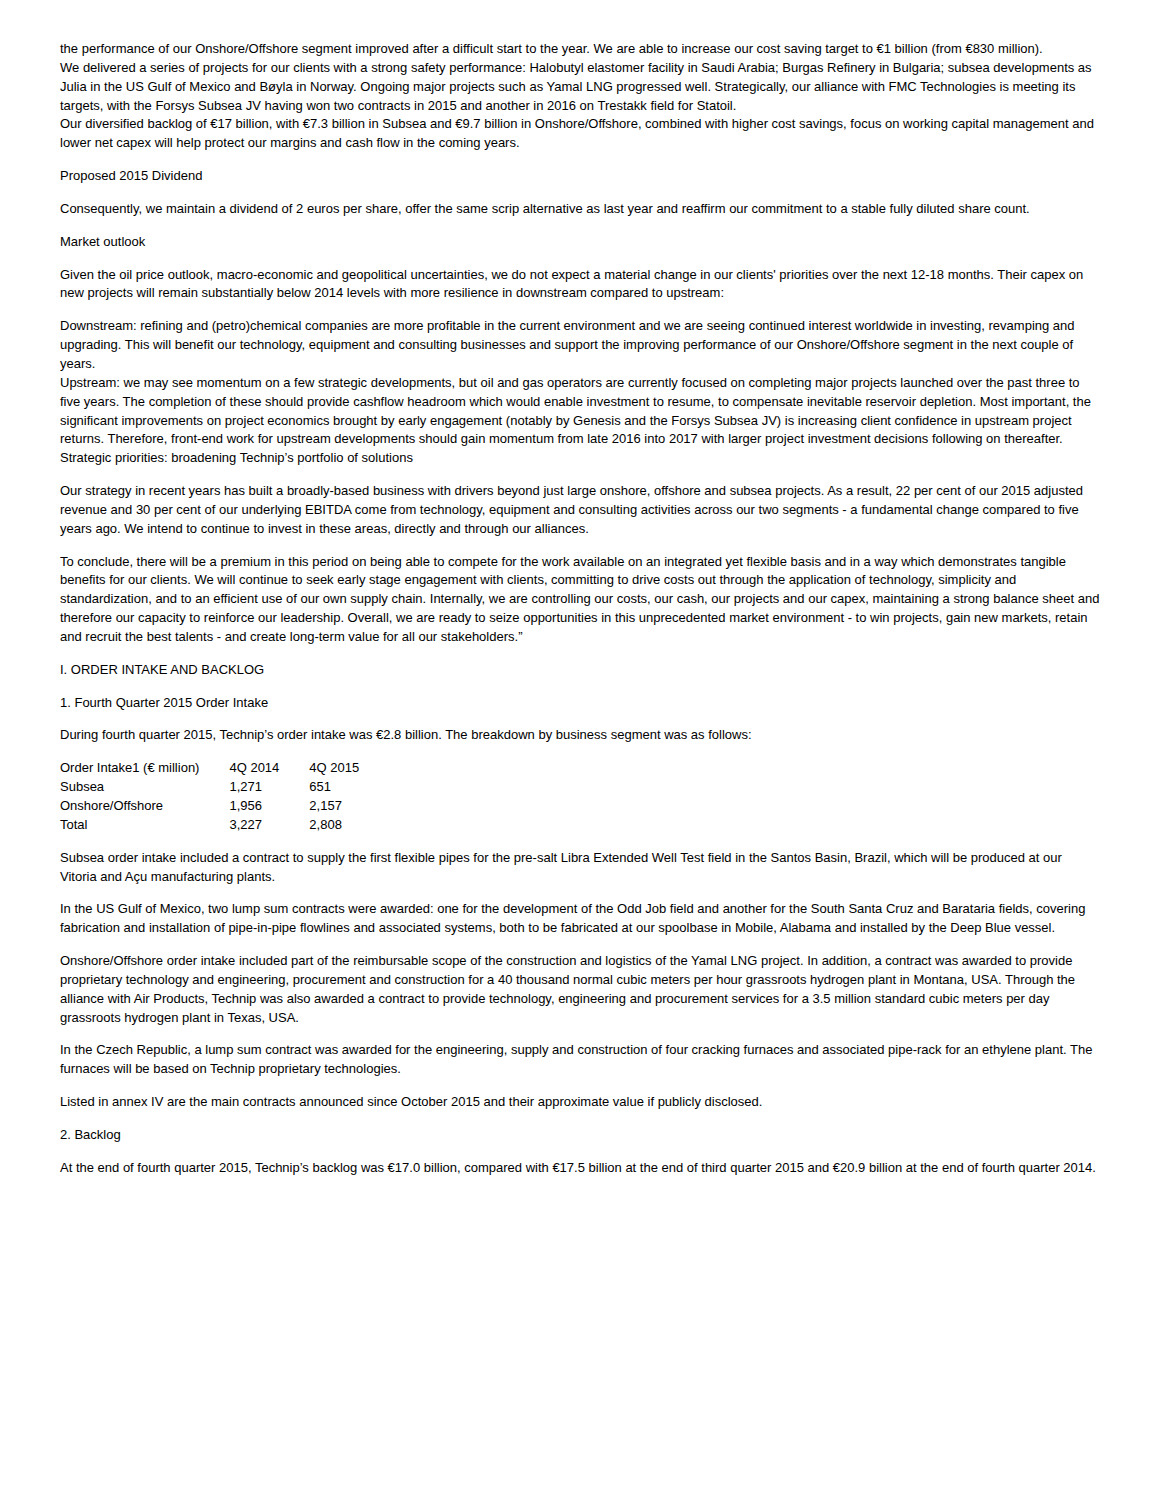the performance of our Onshore/Offshore segment improved after a difficult start to the year. We are able to increase our cost saving target to €1 billion (from €830 million).
We delivered a series of projects for our clients with a strong safety performance: Halobutyl elastomer facility in Saudi Arabia; Burgas Refinery in Bulgaria; subsea developments as Julia in the US Gulf of Mexico and Bøyla in Norway. Ongoing major projects such as Yamal LNG progressed well. Strategically, our alliance with FMC Technologies is meeting its targets, with the Forsys Subsea JV having won two contracts in 2015 and another in 2016 on Trestakk field for Statoil.
Our diversified backlog of €17 billion, with €7.3 billion in Subsea and €9.7 billion in Onshore/Offshore, combined with higher cost savings, focus on working capital management and lower net capex will help protect our margins and cash flow in the coming years.
Proposed 2015 Dividend
Consequently, we maintain a dividend of 2 euros per share, offer the same scrip alternative as last year and reaffirm our commitment to a stable fully diluted share count.
Market outlook
Given the oil price outlook, macro-economic and geopolitical uncertainties, we do not expect a material change in our clients' priorities over the next 12-18 months. Their capex on new projects will remain substantially below 2014 levels with more resilience in downstream compared to upstream:
Downstream: refining and (petro)chemical companies are more profitable in the current environment and we are seeing continued interest worldwide in investing, revamping and upgrading. This will benefit our technology, equipment and consulting businesses and support the improving performance of our Onshore/Offshore segment in the next couple of years.
Upstream: we may see momentum on a few strategic developments, but oil and gas operators are currently focused on completing major projects launched over the past three to five years. The completion of these should provide cashflow headroom which would enable investment to resume, to compensate inevitable reservoir depletion. Most important, the significant improvements on project economics brought by early engagement (notably by Genesis and the Forsys Subsea JV) is increasing client confidence in upstream project returns. Therefore, front-end work for upstream developments should gain momentum from late 2016 into 2017 with larger project investment decisions following on thereafter.
Strategic priorities: broadening Technip’s portfolio of solutions
Our strategy in recent years has built a broadly-based business with drivers beyond just large onshore, offshore and subsea projects. As a result, 22 per cent of our 2015 adjusted revenue and 30 per cent of our underlying EBITDA come from technology, equipment and consulting activities across our two segments - a fundamental change compared to five years ago. We intend to continue to invest in these areas, directly and through our alliances.
To conclude, there will be a premium in this period on being able to compete for the work available on an integrated yet flexible basis and in a way which demonstrates tangible benefits for our clients. We will continue to seek early stage engagement with clients, committing to drive costs out through the application of technology, simplicity and standardization, and to an efficient use of our own supply chain. Internally, we are controlling our costs, our cash, our projects and our capex, maintaining a strong balance sheet and therefore our capacity to reinforce our leadership. Overall, we are ready to seize opportunities in this unprecedented market environment - to win projects, gain new markets, retain and recruit the best talents - and create long-term value for all our stakeholders.”
I. ORDER INTAKE AND BACKLOG
1. Fourth Quarter 2015 Order Intake
During fourth quarter 2015, Technip’s order intake was €2.8 billion. The breakdown by business segment was as follows:
| Order Intake1 (€ million) | 4Q 2014 | 4Q 2015 |
| Subsea | 1,271 | 651 |
| Onshore/Offshore | 1,956 | 2,157 |
| Total | 3,227 | 2,808 |
Subsea order intake included a contract to supply the first flexible pipes for the pre-salt Libra Extended Well Test field in the Santos Basin, Brazil, which will be produced at our Vitoria and Açu manufacturing plants.
In the US Gulf of Mexico, two lump sum contracts were awarded: one for the development of the Odd Job field and another for the South Santa Cruz and Barataria fields, covering fabrication and installation of pipe-in-pipe flowlines and associated systems, both to be fabricated at our spoolbase in Mobile, Alabama and installed by the Deep Blue vessel.
Onshore/Offshore order intake included part of the reimbursable scope of the construction and logistics of the Yamal LNG project. In addition, a contract was awarded to provide proprietary technology and engineering, procurement and construction for a 40 thousand normal cubic meters per hour grassroots hydrogen plant in Montana, USA. Through the alliance with Air Products, Technip was also awarded a contract to provide technology, engineering and procurement services for a 3.5 million standard cubic meters per day grassroots hydrogen plant in Texas, USA.
In the Czech Republic, a lump sum contract was awarded for the engineering, supply and construction of four cracking furnaces and associated pipe-rack for an ethylene plant. The furnaces will be based on Technip proprietary technologies.
Listed in annex IV are the main contracts announced since October 2015 and their approximate value if publicly disclosed.
2. Backlog
At the end of fourth quarter 2015, Technip’s backlog was €17.0 billion, compared with €17.5 billion at the end of third quarter 2015 and €20.9 billion at the end of fourth quarter 2014.